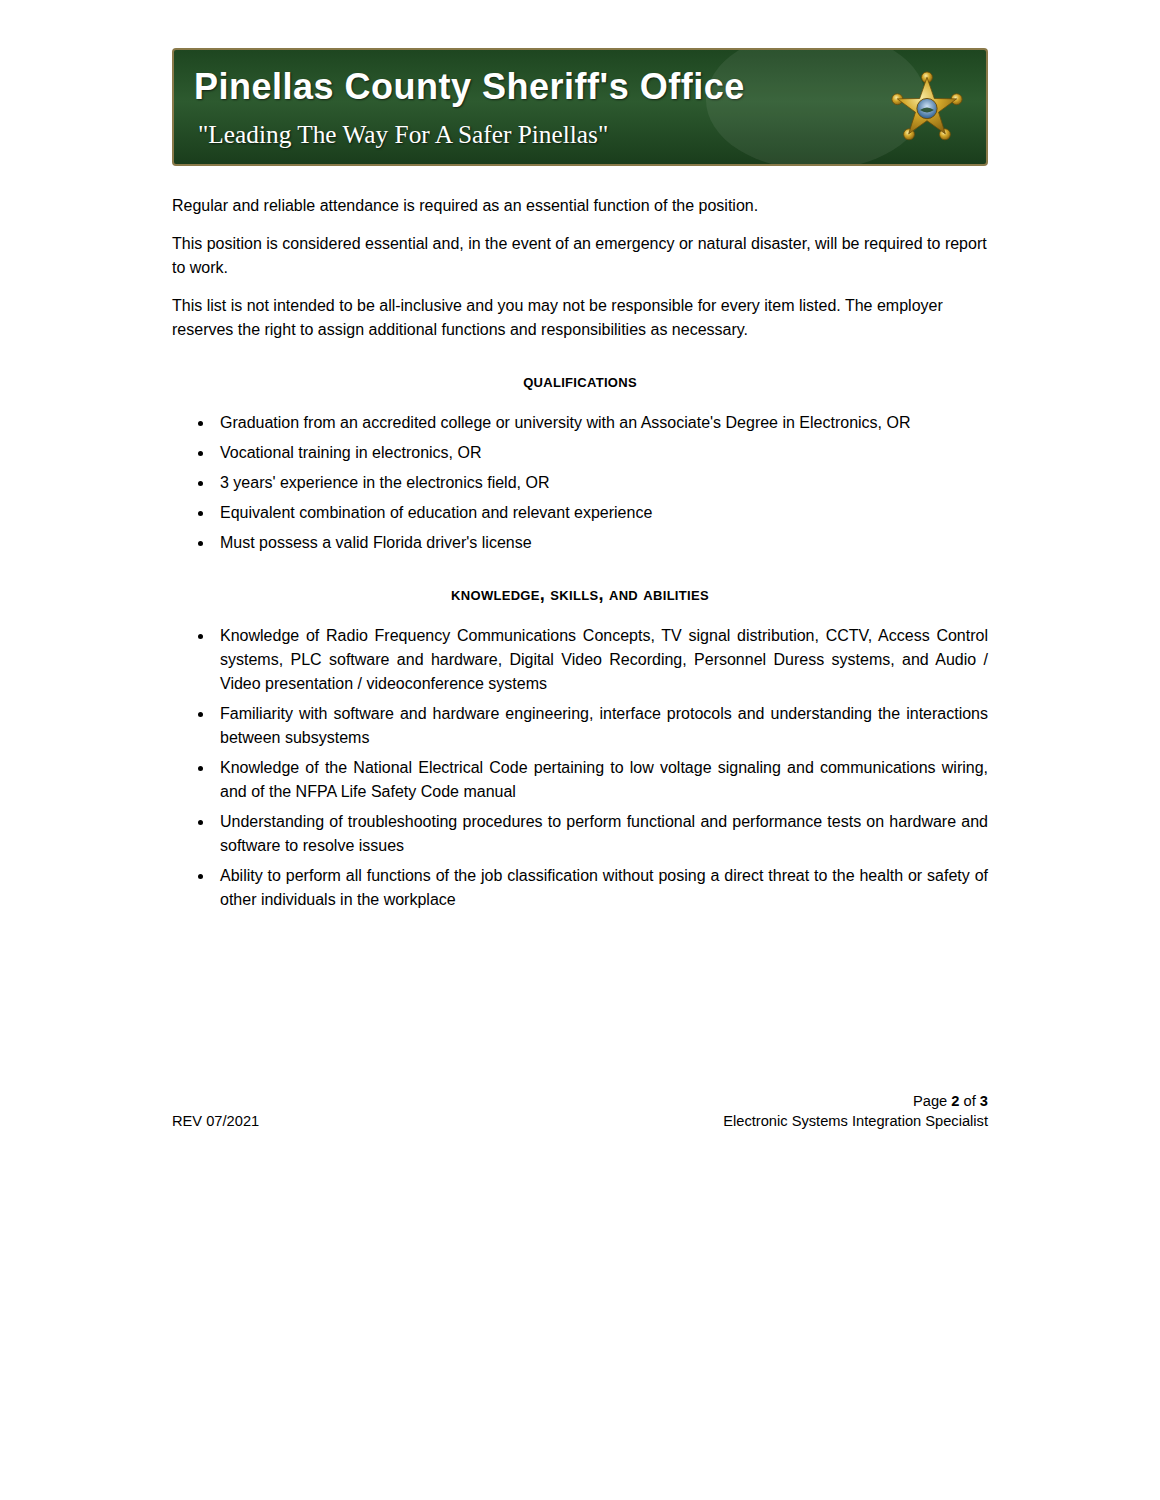Pinellas County Sheriff's Office
"Leading The Way For A Safer Pinellas"
Regular and reliable attendance is required as an essential function of the position.
This position is considered essential and, in the event of an emergency or natural disaster, will be required to report to work.
This list is not intended to be all-inclusive and you may not be responsible for every item listed. The employer reserves the right to assign additional functions and responsibilities as necessary.
Qualifications
Graduation from an accredited college or university with an Associate's Degree in Electronics, OR
Vocational training in electronics, OR
3 years' experience in the electronics field, OR
Equivalent combination of education and relevant experience
Must possess a valid Florida driver's license
Knowledge, Skills, and Abilities
Knowledge of Radio Frequency Communications Concepts, TV signal distribution, CCTV, Access Control systems, PLC software and hardware, Digital Video Recording, Personnel Duress systems, and Audio / Video presentation / videoconference systems
Familiarity with software and hardware engineering, interface protocols and understanding the interactions between subsystems
Knowledge of the National Electrical Code pertaining to low voltage signaling and communications wiring, and of the NFPA Life Safety Code manual
Understanding of troubleshooting procedures to perform functional and performance tests on hardware and software to resolve issues
Ability to perform all functions of the job classification without posing a direct threat to the health or safety of other individuals in the workplace
REV 07/2021
Page 2 of 3
Electronic Systems Integration Specialist